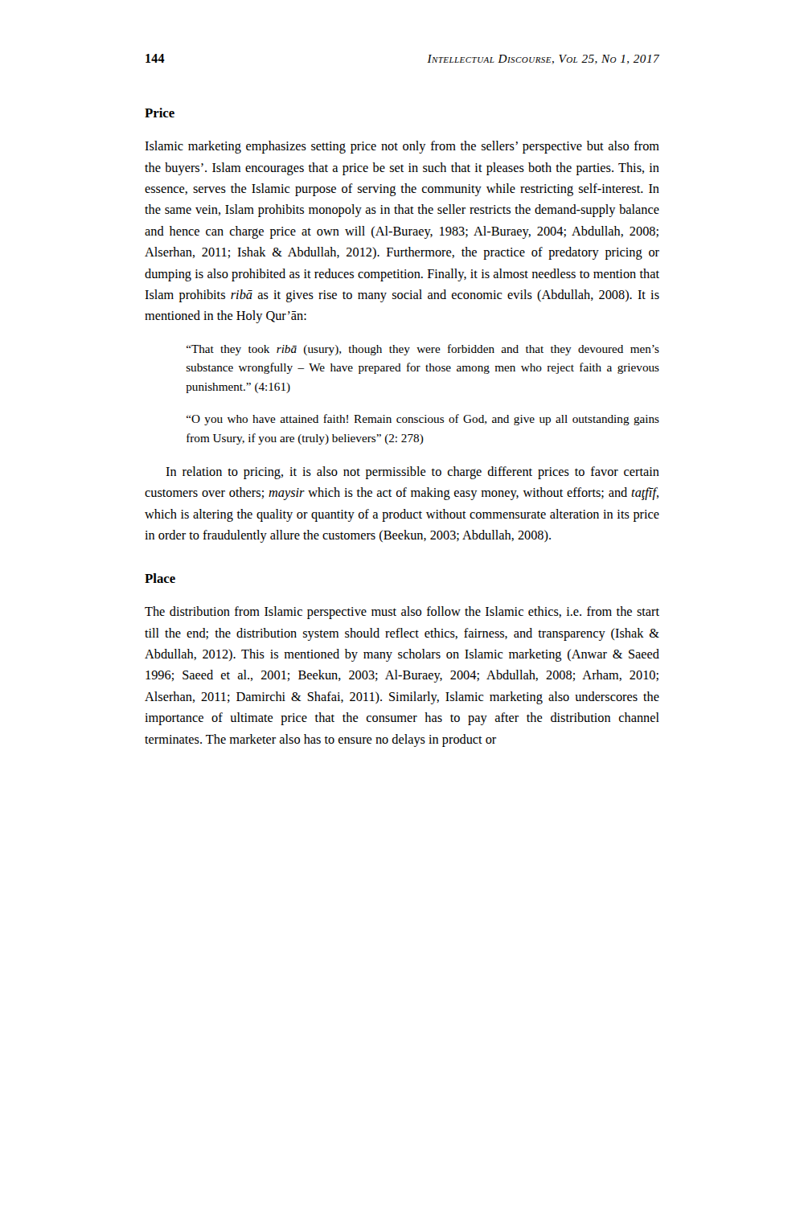144 Intellectual Discourse, Vol 25, No 1, 2017
Price
Islamic marketing emphasizes setting price not only from the sellers’ perspective but also from the buyers’. Islam encourages that a price be set in such that it pleases both the parties. This, in essence, serves the Islamic purpose of serving the community while restricting self-interest. In the same vein, Islam prohibits monopoly as in that the seller restricts the demand-supply balance and hence can charge price at own will (Al-Buraey, 1983; Al-Buraey, 2004; Abdullah, 2008; Alserhan, 2011; Ishak & Abdullah, 2012). Furthermore, the practice of predatory pricing or dumping is also prohibited as it reduces competition. Finally, it is almost needless to mention that Islam prohibits ribā as it gives rise to many social and economic evils (Abdullah, 2008). It is mentioned in the Holy Qur’ān:
“That they took ribā (usury), though they were forbidden and that they devoured men’s substance wrongfully – We have prepared for those among men who reject faith a grievous punishment.” (4:161)
“O you who have attained faith! Remain conscious of God, and give up all outstanding gains from Usury, if you are (truly) believers” (2: 278)
In relation to pricing, it is also not permissible to charge different prices to favor certain customers over others; maysir which is the act of making easy money, without efforts; and taţfīf, which is altering the quality or quantity of a product without commensurate alteration in its price in order to fraudulently allure the customers (Beekun, 2003; Abdullah, 2008).
Place
The distribution from Islamic perspective must also follow the Islamic ethics, i.e. from the start till the end; the distribution system should reflect ethics, fairness, and transparency (Ishak & Abdullah, 2012). This is mentioned by many scholars on Islamic marketing (Anwar & Saeed 1996; Saeed et al., 2001; Beekun, 2003; Al-Buraey, 2004; Abdullah, 2008; Arham, 2010; Alserhan, 2011; Damirchi & Shafai, 2011). Similarly, Islamic marketing also underscores the importance of ultimate price that the consumer has to pay after the distribution channel terminates. The marketer also has to ensure no delays in product or